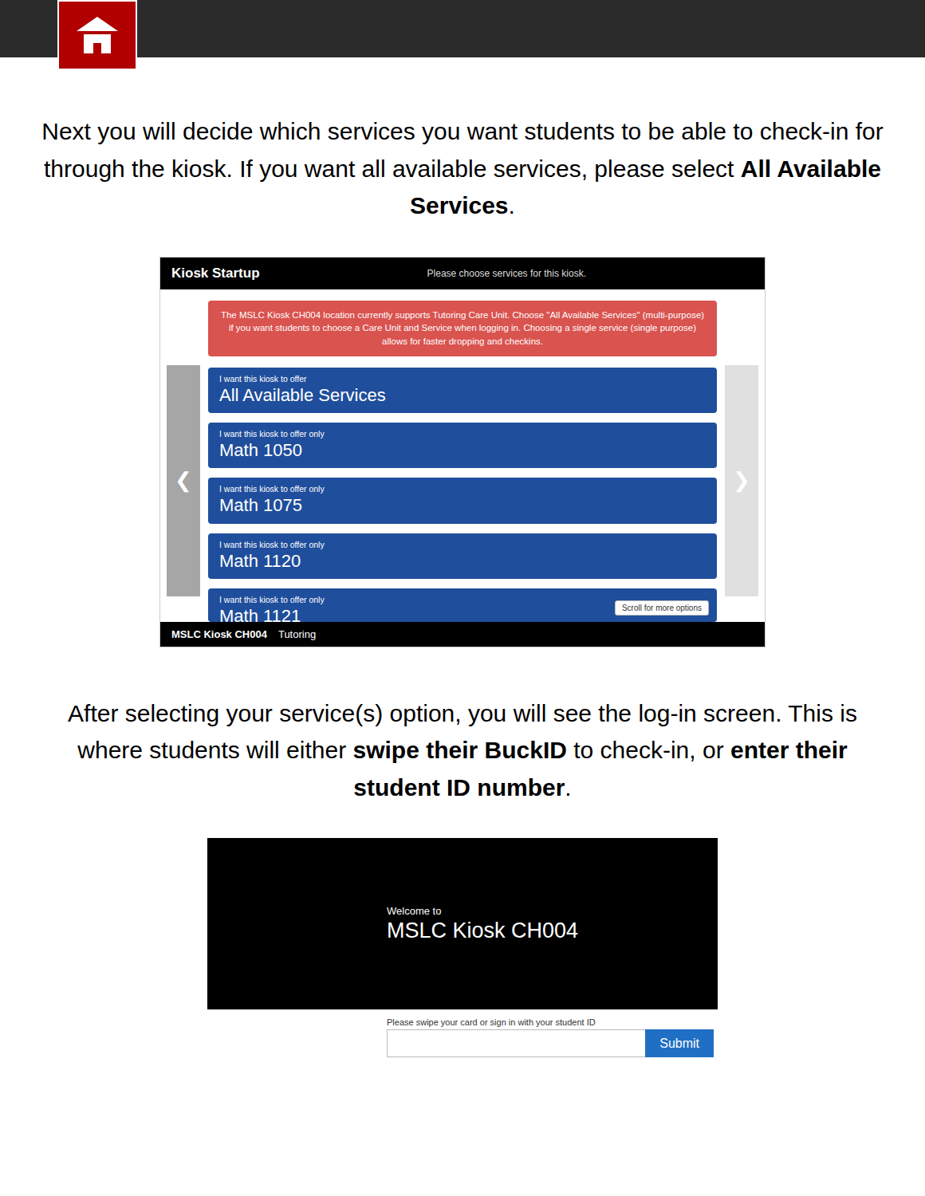Next you will decide which services you want students to be able to check-in for through the kiosk. If you want all available services, please select All Available Services.
Kiosk Startup Please choose services for this kiosk.
❮
❯
The MSLC Kiosk CH004 location currently supports Tutoring Care Unit. Choose "All Available Services" (multi-purpose) if you want students to choose a Care Unit and Service when logging in. Choosing a single service (single purpose) allows for faster dropping and checkins.
I want this kiosk to offer All Available Services
I want this kiosk to offer only Math 1050
I want this kiosk to offer only Math 1075
I want this kiosk to offer only Math 1120
I want this kiosk to offer only Math 1121
Scroll for more options
MSLC Kiosk CH004 Tutoring
After selecting your service(s) option, you will see the log-in screen. This is where students will either swipe their BuckID to check-in, or enter their student ID number.
Welcome to MSLC Kiosk CH004
Please swipe your card or sign in with your student ID
Submit